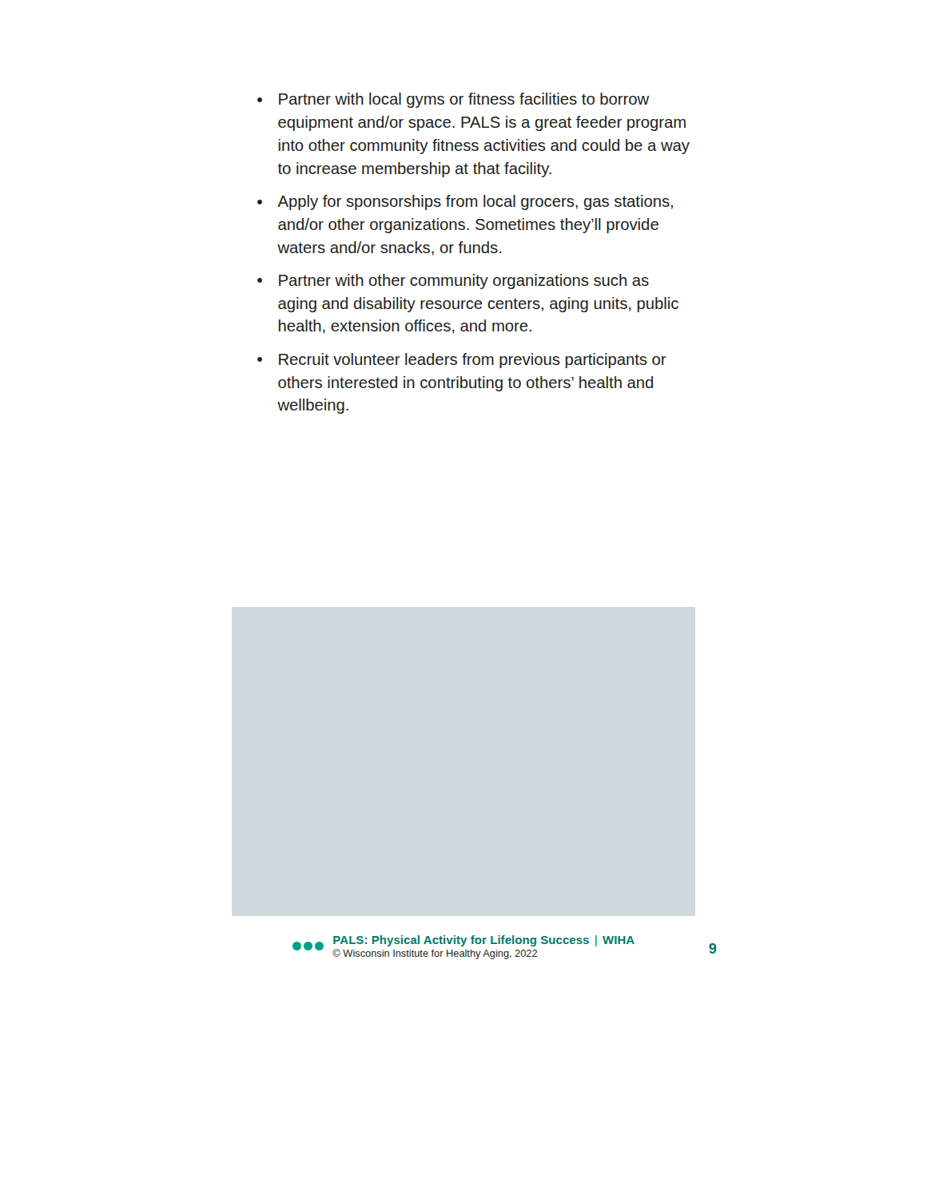Partner with local gyms or fitness facilities to borrow equipment and/or space. PALS is a great feeder program into other community fitness activities and could be a way to increase membership at that facility.
Apply for sponsorships from local grocers, gas stations, and/or other organizations. Sometimes they’ll provide waters and/or snacks, or funds.
Partner with other community organizations such as aging and disability resource centers, aging units, public health, extension offices, and more.
Recruit volunteer leaders from previous participants or others interested in contributing to others’ health and wellbeing.
PALS: Physical Activity for Lifelong Success | WIHA
© Wisconsin Institute for Healthy Aging, 2022
9